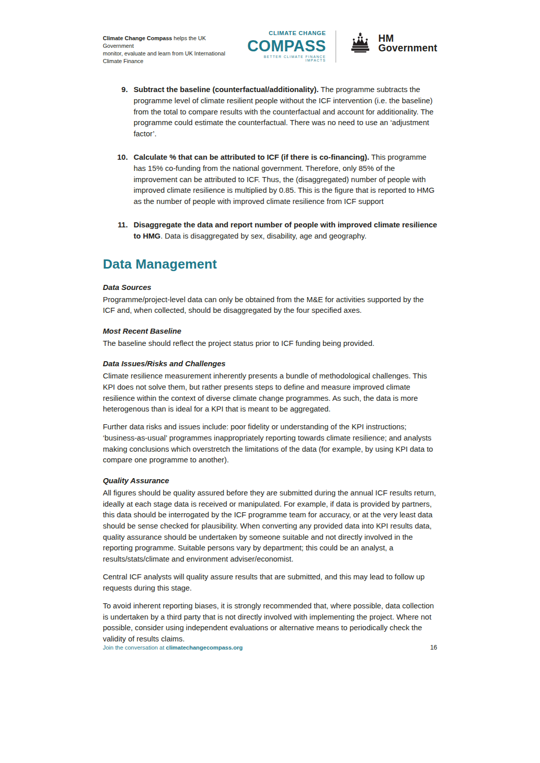Climate Change Compass helps the UK Government
monitor, evaluate and learn from UK International Climate Finance
CLIMATE CHANGE
COMPASS
BETTER CLIMATE FINANCE IMPACTS
HM Government
9. Subtract the baseline (counterfactual/additionality). The programme subtracts the programme level of climate resilient people without the ICF intervention (i.e. the baseline) from the total to compare results with the counterfactual and account for additionality. The programme could estimate the counterfactual. There was no need to use an ‘adjustment factor’.
10. Calculate % that can be attributed to ICF (if there is co-financing). This programme has 15% co-funding from the national government. Therefore, only 85% of the improvement can be attributed to ICF. Thus, the (disaggregated) number of people with improved climate resilience is multiplied by 0.85. This is the figure that is reported to HMG as the number of people with improved climate resilience from ICF support
11. Disaggregate the data and report number of people with improved climate resilience to HMG. Data is disaggregated by sex, disability, age and geography.
Data Management
Data Sources
Programme/project-level data can only be obtained from the M&E for activities supported by the ICF and, when collected, should be disaggregated by the four specified axes.
Most Recent Baseline
The baseline should reflect the project status prior to ICF funding being provided.
Data Issues/Risks and Challenges
Climate resilience measurement inherently presents a bundle of methodological challenges. This KPI does not solve them, but rather presents steps to define and measure improved climate resilience within the context of diverse climate change programmes. As such, the data is more heterogenous than is ideal for a KPI that is meant to be aggregated.
Further data risks and issues include: poor fidelity or understanding of the KPI instructions; ‘business-as-usual’ programmes inappropriately reporting towards climate resilience; and analysts making conclusions which overstretch the limitations of the data (for example, by using KPI data to compare one programme to another).
Quality Assurance
All figures should be quality assured before they are submitted during the annual ICF results return, ideally at each stage data is received or manipulated. For example, if data is provided by partners, this data should be interrogated by the ICF programme team for accuracy, or at the very least data should be sense checked for plausibility. When converting any provided data into KPI results data, quality assurance should be undertaken by someone suitable and not directly involved in the reporting programme. Suitable persons vary by department; this could be an analyst, a results/stats/climate and environment adviser/economist.
Central ICF analysts will quality assure results that are submitted, and this may lead to follow up requests during this stage.
To avoid inherent reporting biases, it is strongly recommended that, where possible, data collection is undertaken by a third party that is not directly involved with implementing the project. Where not possible, consider using independent evaluations or alternative means to periodically check the validity of results claims.
Join the conversation at climatechangecompass.org
16